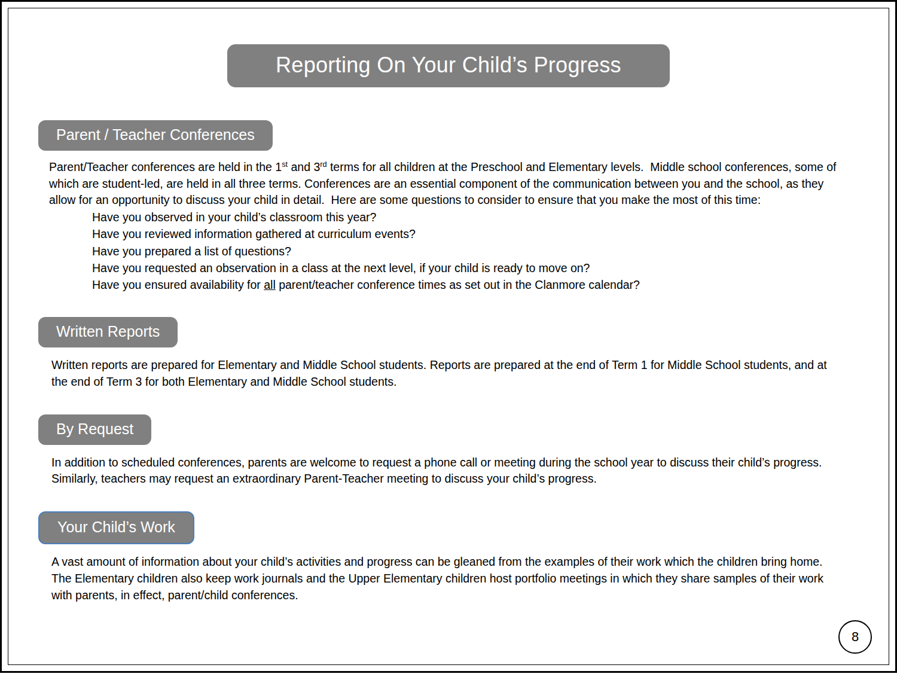Reporting On Your Child’s Progress
Parent / Teacher Conferences
Parent/Teacher conferences are held in the 1st and 3rd terms for all children at the Preschool and Elementary levels. Middle school conferences, some of which are student-led, are held in all three terms. Conferences are an essential component of the communication between you and the school, as they allow for an opportunity to discuss your child in detail. Here are some questions to consider to ensure that you make the most of this time:
Have you observed in your child’s classroom this year?
Have you reviewed information gathered at curriculum events?
Have you prepared a list of questions?
Have you requested an observation in a class at the next level, if your child is ready to move on?
Have you ensured availability for all parent/teacher conference times as set out in the Clanmore calendar?
Written Reports
Written reports are prepared for Elementary and Middle School students. Reports are prepared at the end of Term 1 for Middle School students, and at the end of Term 3 for both Elementary and Middle School students.
By Request
In addition to scheduled conferences, parents are welcome to request a phone call or meeting during the school year to discuss their child’s progress. Similarly, teachers may request an extraordinary Parent-Teacher meeting to discuss your child’s progress.
Your Child’s Work
A vast amount of information about your child’s activities and progress can be gleaned from the examples of their work which the children bring home. The Elementary children also keep work journals and the Upper Elementary children host portfolio meetings in which they share samples of their work with parents, in effect, parent/child conferences.
8